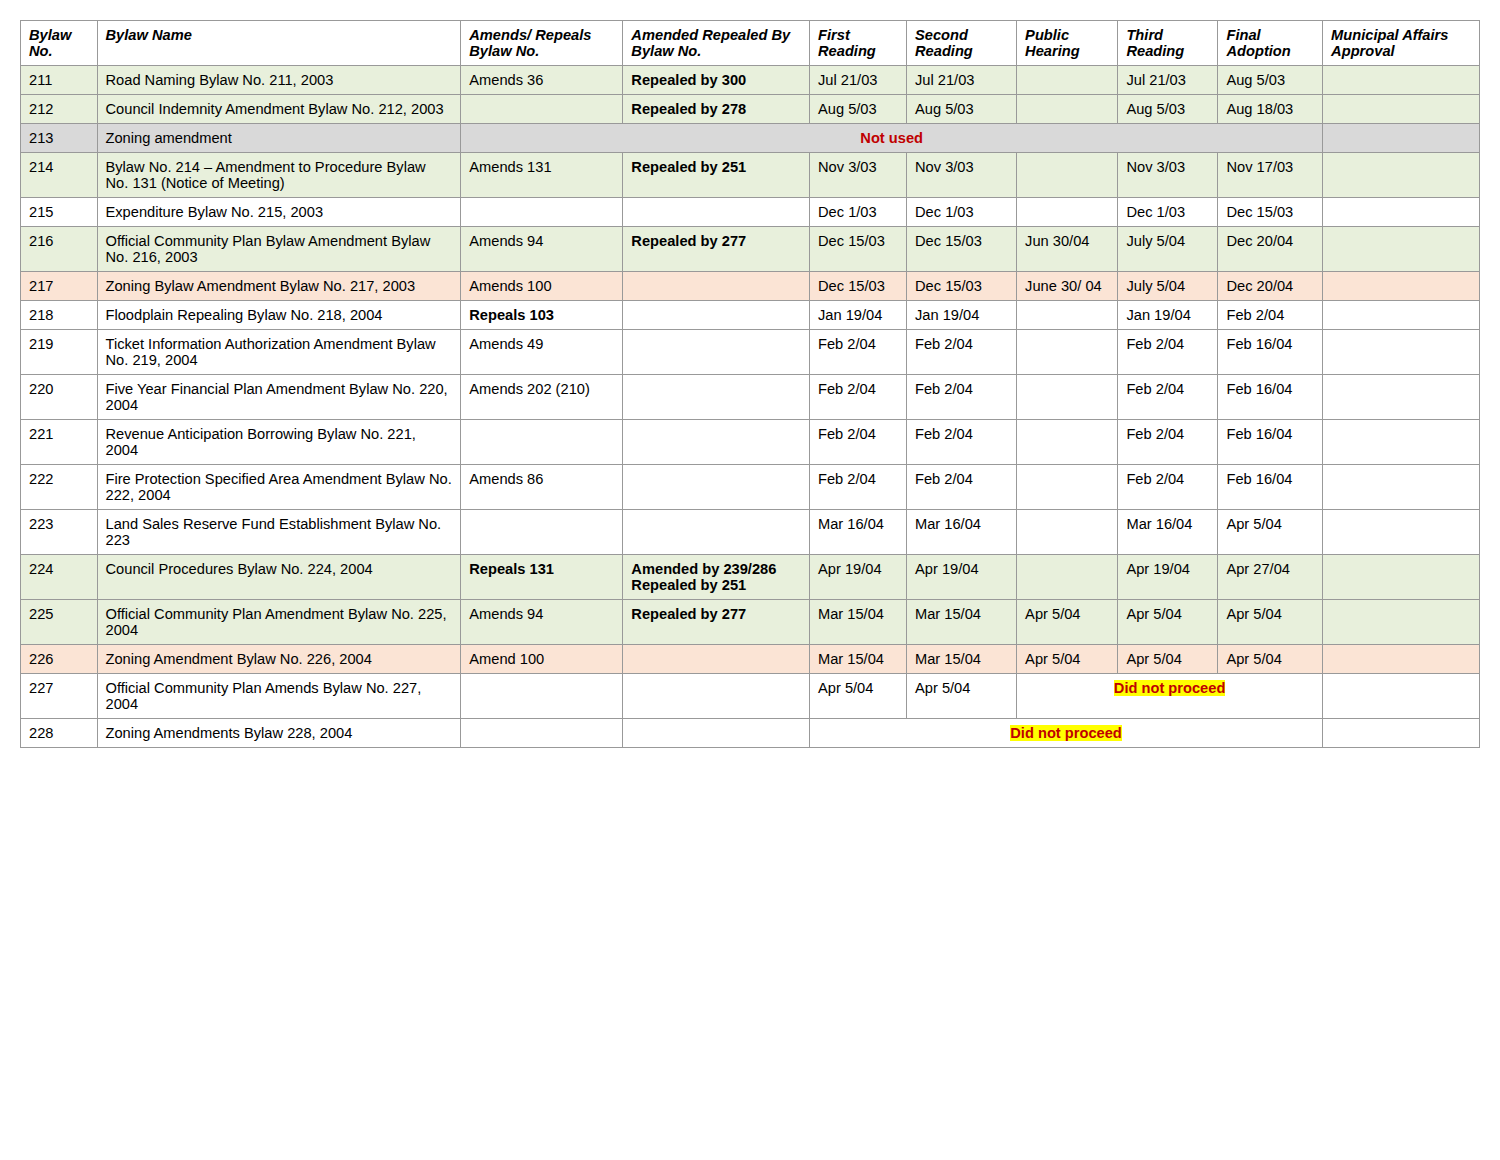| Bylaw No. | Bylaw Name | Amends/ Repeals Bylaw No. | Amended Repealed By Bylaw No. | First Reading | Second Reading | Public Hearing | Third Reading | Final Adoption | Municipal Affairs Approval |
| --- | --- | --- | --- | --- | --- | --- | --- | --- | --- |
| 211 | Road Naming Bylaw No. 211, 2003 | Amends 36 | Repealed by 300 | Jul 21/03 | Jul 21/03 | | Jul 21/03 | Aug 5/03 | |
| 212 | Council Indemnity Amendment Bylaw No. 212, 2003 | | Repealed by 278 | Aug 5/03 | Aug 5/03 | | Aug 5/03 | Aug 18/03 | |
| 213 | Zoning amendment | Not used | |
| 214 | Bylaw No. 214 – Amendment to Procedure Bylaw No. 131 (Notice of Meeting) | Amends 131 | Repealed by 251 | Nov 3/03 | Nov 3/03 | | Nov 3/03 | Nov 17/03 | |
| 215 | Expenditure Bylaw No. 215, 2003 | | | Dec 1/03 | Dec 1/03 | | Dec 1/03 | Dec 15/03 | |
| 216 | Official Community Plan Bylaw Amendment Bylaw No. 216, 2003 | Amends 94 | Repealed by 277 | Dec 15/03 | Dec 15/03 | Jun 30/04 | July 5/04 | Dec 20/04 | |
| 217 | Zoning Bylaw Amendment Bylaw No. 217, 2003 | Amends 100 | | Dec 15/03 | Dec 15/03 | June 30/ 04 | July 5/04 | Dec 20/04 | |
| 218 | Floodplain Repealing Bylaw No. 218, 2004 | Repeals 103 | | Jan 19/04 | Jan 19/04 | | Jan 19/04 | Feb 2/04 | |
| 219 | Ticket Information Authorization Amendment Bylaw No. 219, 2004 | Amends 49 | | Feb 2/04 | Feb 2/04 | | Feb 2/04 | Feb 16/04 | |
| 220 | Five Year Financial Plan Amendment Bylaw No. 220, 2004 | Amends 202 (210) | | Feb 2/04 | Feb 2/04 | | Feb 2/04 | Feb 16/04 | |
| 221 | Revenue Anticipation Borrowing Bylaw No. 221, 2004 | | | Feb 2/04 | Feb 2/04 | | Feb 2/04 | Feb 16/04 | |
| 222 | Fire Protection Specified Area Amendment Bylaw No. 222, 2004 | Amends 86 | | Feb 2/04 | Feb 2/04 | | Feb 2/04 | Feb 16/04 | |
| 223 | Land Sales Reserve Fund Establishment Bylaw No. 223 | | | Mar 16/04 | Mar 16/04 | | Mar 16/04 | Apr 5/04 | |
| 224 | Council Procedures Bylaw No. 224, 2004 | Repeals 131 | Amended by 239/286 Repealed by 251 | Apr 19/04 | Apr 19/04 | | Apr 19/04 | Apr 27/04 | |
| 225 | Official Community Plan Amendment Bylaw No. 225, 2004 | Amends 94 | Repealed by 277 | Mar 15/04 | Mar 15/04 | Apr 5/04 | Apr 5/04 | Apr 5/04 | |
| 226 | Zoning Amendment Bylaw No. 226, 2004 | Amend 100 | | Mar 15/04 | Mar 15/04 | Apr 5/04 | Apr 5/04 | Apr 5/04 | |
| 227 | Official Community Plan Amends Bylaw No. 227, 2004 | | | Apr 5/04 | Apr 5/04 | Did not proceed | |
| 228 | Zoning Amendments Bylaw 228, 2004 | | | Did not proceed | |